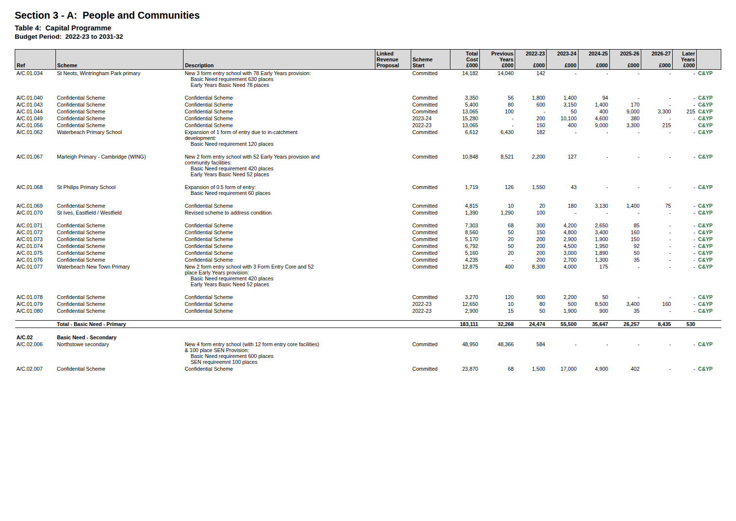Section 3 - A: People and Communities
Table 4: Capital Programme
Budget Period: 2022-23 to 2031-32
| Ref | Scheme | Description | Linked Revenue Proposal | Scheme Start | Total Cost £000 | Previous Years £000 | 2022-23 £000 | 2023-24 £000 | 2024-25 £000 | 2025-26 £000 | 2026-27 £000 | Later Years £000 | |
| --- | --- | --- | --- | --- | --- | --- | --- | --- | --- | --- | --- | --- | --- |
| A/C.01.034 | St Neots, Wintringham Park primary | New 3 form entry school with 78 Early Years provision: Basic Need requirement 630 places Early Years Basic Need 78 places | | Committed | 14,182 | 14,040 | 142 | - | - | - | - | - | C&YP |
| A/C.01.040 | Confidential Scheme | Confidential Scheme | | Committed | 3,350 | 56 | 1,800 | 1,400 | 94 | - | - | - | C&YP |
| A/C.01.043 | Confidential Scheme | Confidential Scheme | | Committed | 5,400 | 80 | 600 | 3,150 | 1,400 | 170 | - | - | C&YP |
| A/C.01.044 | Confidential Scheme | Confidential Scheme | | Committed | 13,065 | 100 | - | 50 | 400 | 9,000 | 3,300 | 215 | C&YP |
| A/C.01.049 | Confidential Scheme | Confidential Scheme | | 2023-24 | 15,280 | - | 200 | 10,100 | 4,600 | 380 | - | - | C&YP |
| A/C.01.056 | Confidential Scheme | Confidential Scheme | | 2022-23 | 13,065 | - | 150 | 400 | 9,000 | 3,300 | 215 | | C&YP |
| A/C.01.062 | Waterbeach Primary School | Expansion of 1 form of entry due to in-catchment development: Basic Need requirement 120 places | | Committed | 6,612 | 6,430 | 182 | - | - | - | - | - | C&YP |
| A/C.01.067 | Marleigh Primary - Cambridge (WING) | New 2 form entry school with 52 Early Years provision and community facilities: Basic Need requirement 420 places Early Years Basic Need 52 places | | Committed | 10,848 | 8,521 | 2,200 | 127 | - | - | - | - | C&YP |
| A/C.01.068 | St Philips Primary School | Expansion of 0.5 form of entry: Basic Need requirement 60 places | | Committed | 1,719 | 126 | 1,550 | 43 | - | - | - | - | C&YP |
| A/C.01.069 | Confidential Scheme | Confidential Scheme | | Committed | 4,815 | 10 | 20 | 180 | 3,130 | 1,400 | 75 | - | C&YP |
| A/C.01.070 | St Ives, Eastfield / Westfield | Revised scheme to address condition | | Committed | 1,390 | 1,290 | 100 | - | - | - | - | - | C&YP |
| A/C.01.071 | Confidential Scheme | Confidential Scheme | | Committed | 7,303 | 68 | 300 | 4,200 | 2,650 | 85 | - | - | C&YP |
| A/C.01.072 | Confidential Scheme | Confidential Scheme | | Committed | 8,560 | 50 | 150 | 4,800 | 3,400 | 160 | - | - | C&YP |
| A/C.01.073 | Confidential Scheme | Confidential Scheme | | Committed | 5,170 | 20 | 200 | 2,900 | 1,900 | 150 | - | - | C&YP |
| A/C.01.074 | Confidential Scheme | Confidential Scheme | | Committed | 6,792 | 50 | 200 | 4,500 | 1,950 | 92 | - | - | C&YP |
| A/C.01.075 | Confidential Scheme | Confidential Scheme | | Committed | 5,160 | 20 | 200 | 3,000 | 1,890 | 50 | - | - | C&YP |
| A/C.01.076 | Confidential Scheme | Confidential Scheme | | Committed | 4,235 | - | 200 | 2,700 | 1,300 | 35 | - | - | C&YP |
| A/C.01.077 | Waterbeach New Town Primary | New 2 form entry school with 3 Form Entry Core and 52 place Early Years provision: Basic Need requirement 420 places Early Years Basic Need 52 places | | Committed | 12,875 | 400 | 8,300 | 4,000 | 175 | - | - | - | C&YP |
| A/C.01.078 | Confidential Scheme | Confidential Scheme | | Committed | 3,270 | 120 | 900 | 2,200 | 50 | - | - | - | C&YP |
| A/C.01.079 | Confidential Scheme | Confidential Scheme | | 2022-23 | 12,650 | 10 | 80 | 500 | 8,500 | 3,400 | 160 | - | C&YP |
| A/C.01.080 | Confidential Scheme | Confidential Scheme | | 2022-23 | 2,900 | 15 | 50 | 1,900 | 900 | 35 | - | - | C&YP |
| | Total - Basic Need - Primary | | | | 183,111 | 32,268 | 24,474 | 55,500 | 35,647 | 26,257 | 8,435 | 530 | |
| A/C.02 | Basic Need - Secondary | | | | | | | | | | | | |
| A/C.02.006 | Northstowe secondary | New 4 form entry school (with 12 form entry core facilities) & 100 place SEN Provision: Basic Need requirement 600 places SEN requireemnt 100 places | | Committed | 48,950 | 48,366 | 584 | - | - | - | - | - | C&YP |
| A/C.02.007 | Confidential Scheme | Confidential Scheme | | Committed | 23,870 | 68 | 1,500 | 17,000 | 4,900 | 402 | - | - | C&YP |